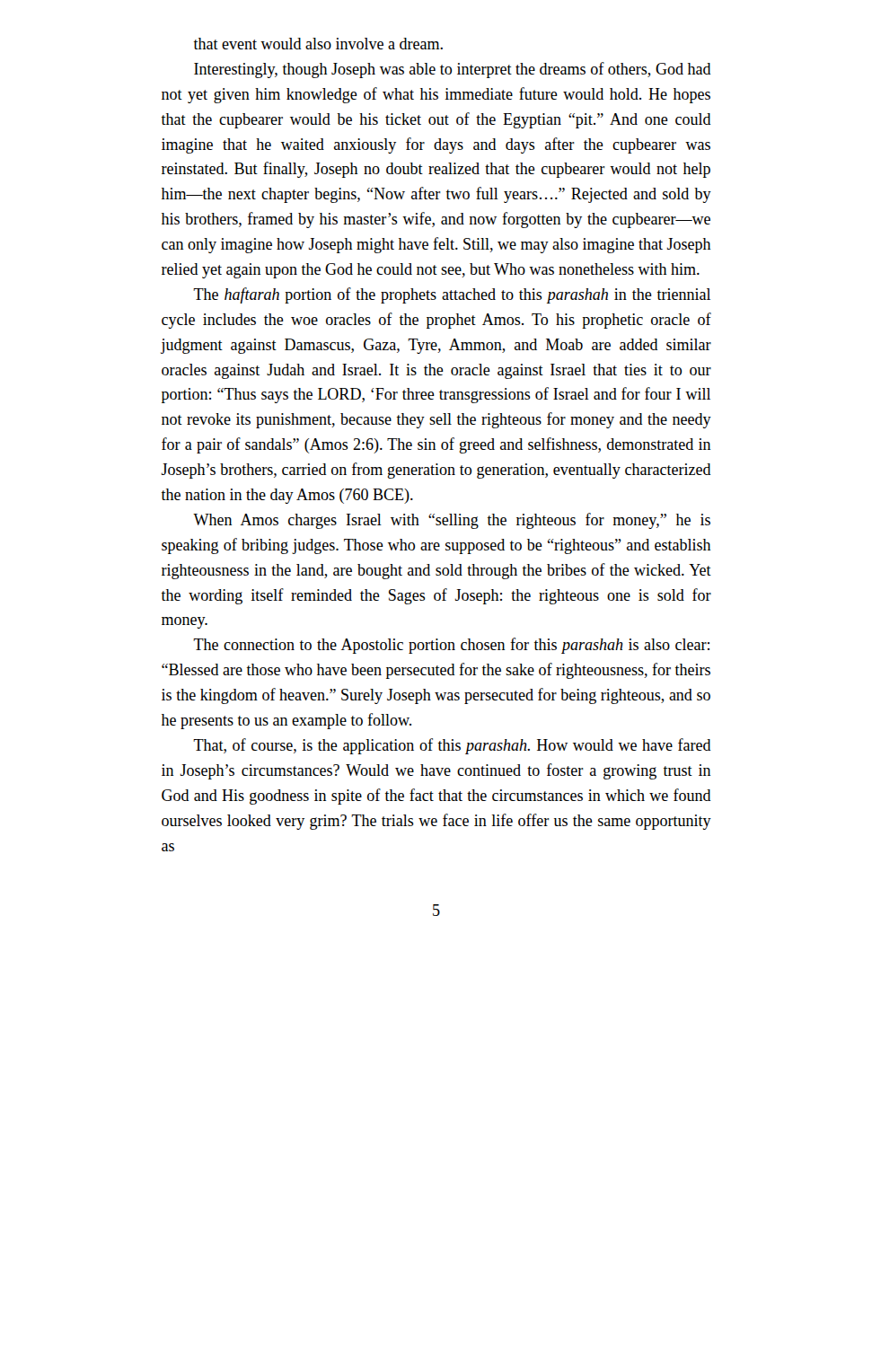that event would also involve a dream.
Interestingly, though Joseph was able to interpret the dreams of others, God had not yet given him knowledge of what his immediate future would hold. He hopes that the cupbearer would be his ticket out of the Egyptian “pit.” And one could imagine that he waited anxiously for days and days after the cupbearer was reinstated. But finally, Joseph no doubt realized that the cupbearer would not help him—the next chapter begins, “Now after two full years….” Rejected and sold by his brothers, framed by his master’s wife, and now forgotten by the cupbearer—we can only imagine how Joseph might have felt. Still, we may also imagine that Joseph relied yet again upon the God he could not see, but Who was nonetheless with him.
The haftarah portion of the prophets attached to this parashah in the triennial cycle includes the woe oracles of the prophet Amos. To his prophetic oracle of judgment against Damascus, Gaza, Tyre, Ammon, and Moab are added similar oracles against Judah and Israel. It is the oracle against Israel that ties it to our portion: “Thus says the LORD, ‘For three transgressions of Israel and for four I will not revoke its punishment, because they sell the righteous for money and the needy for a pair of sandals” (Amos 2:6). The sin of greed and selfishness, demonstrated in Joseph’s brothers, carried on from generation to generation, eventually characterized the nation in the day Amos (760 BCE).
When Amos charges Israel with “selling the righteous for money,” he is speaking of bribing judges. Those who are supposed to be “righteous” and establish righteousness in the land, are bought and sold through the bribes of the wicked. Yet the wording itself reminded the Sages of Joseph: the righteous one is sold for money.
The connection to the Apostolic portion chosen for this parashah is also clear: “Blessed are those who have been persecuted for the sake of righteousness, for theirs is the kingdom of heaven.” Surely Joseph was persecuted for being righteous, and so he presents to us an example to follow.
That, of course, is the application of this parashah. How would we have fared in Joseph’s circumstances? Would we have continued to foster a growing trust in God and His goodness in spite of the fact that the circumstances in which we found ourselves looked very grim? The trials we face in life offer us the same opportunity as
5